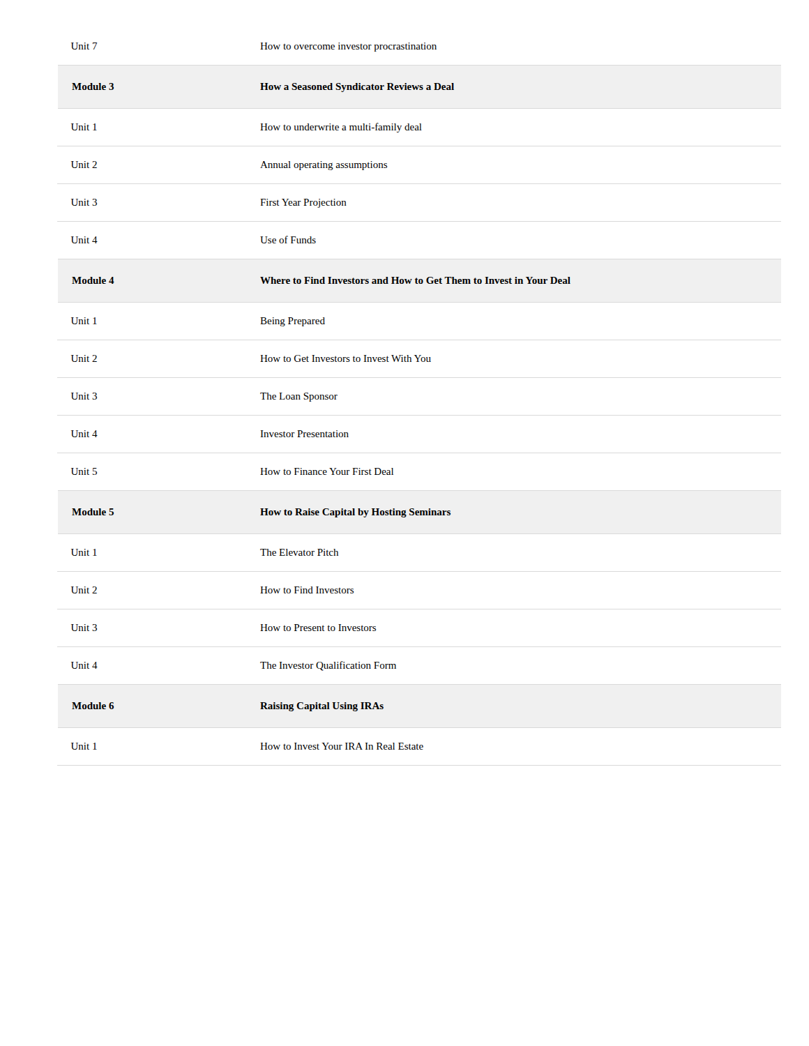| Unit 7 | How to overcome investor procrastination |
| Module 3 | How a Seasoned Syndicator Reviews a Deal |
| Unit 1 | How to underwrite a multi-family deal |
| Unit 2 | Annual operating assumptions |
| Unit 3 | First Year Projection |
| Unit 4 | Use of Funds |
| Module 4 | Where to Find Investors and How to Get Them to Invest in Your Deal |
| Unit 1 | Being Prepared |
| Unit 2 | How to Get Investors to Invest With You |
| Unit 3 | The Loan Sponsor |
| Unit 4 | Investor Presentation |
| Unit 5 | How to Finance Your First Deal |
| Module 5 | How to Raise Capital by Hosting Seminars |
| Unit 1 | The Elevator Pitch |
| Unit 2 | How to Find Investors |
| Unit 3 | How to Present to Investors |
| Unit 4 | The Investor Qualification Form |
| Module 6 | Raising Capital Using IRAs |
| Unit 1 | How to Invest Your IRA In Real Estate |